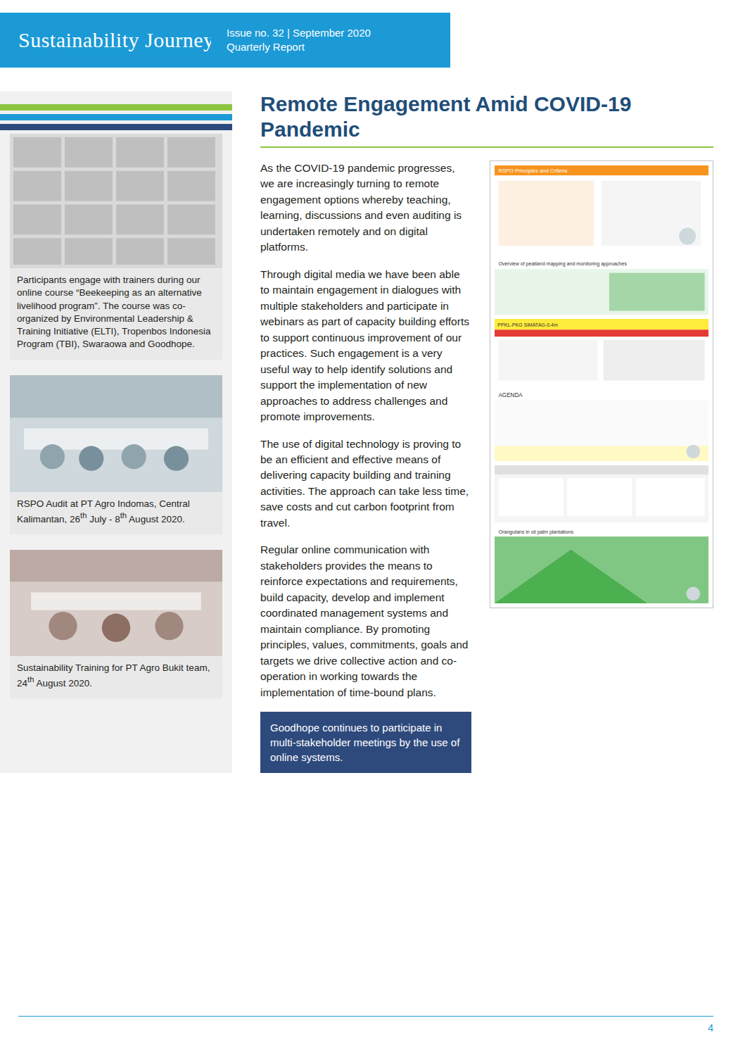Sustainability Journey
Issue no. 32 | September 2020
Quarterly Report
Participants engage with trainers during our online course “Beekeeping as an alternative livelihood program”. The course was co-organized by Environmental Leadership & Training Initiative (ELTI), Tropenbos Indonesia Program (TBI), Swaraowa and Goodhope.
RSPO Audit at PT Agro Indomas, Central Kalimantan, 26th July - 8th August 2020.
Sustainability Training for PT Agro Bukit team, 24th August 2020.
Remote Engagement Amid COVID-19 Pandemic
As the COVID-19 pandemic progresses, we are increasingly turning to remote engagement options whereby teaching, learning, discussions and even auditing is undertaken remotely and on digital platforms.
Through digital media we have been able to maintain engagement in dialogues with multiple stakeholders and participate in webinars as part of capacity building efforts to support continuous improvement of our practices. Such engagement is a very useful way to help identify solutions and support the implementation of new approaches to address challenges and promote improvements.
The use of digital technology is proving to be an efficient and effective means of delivering capacity building and training activities. The approach can take less time, save costs and cut carbon footprint from travel.
Regular online communication with stakeholders provides the means to reinforce expectations and requirements, build capacity, develop and implement coordinated management systems and maintain compliance. By promoting principles, values, commitments, goals and targets we drive collective action and co-operation in working towards the implementation of time-bound plans.
Goodhope continues to participate in multi-stakeholder meetings by the use of online systems.
4